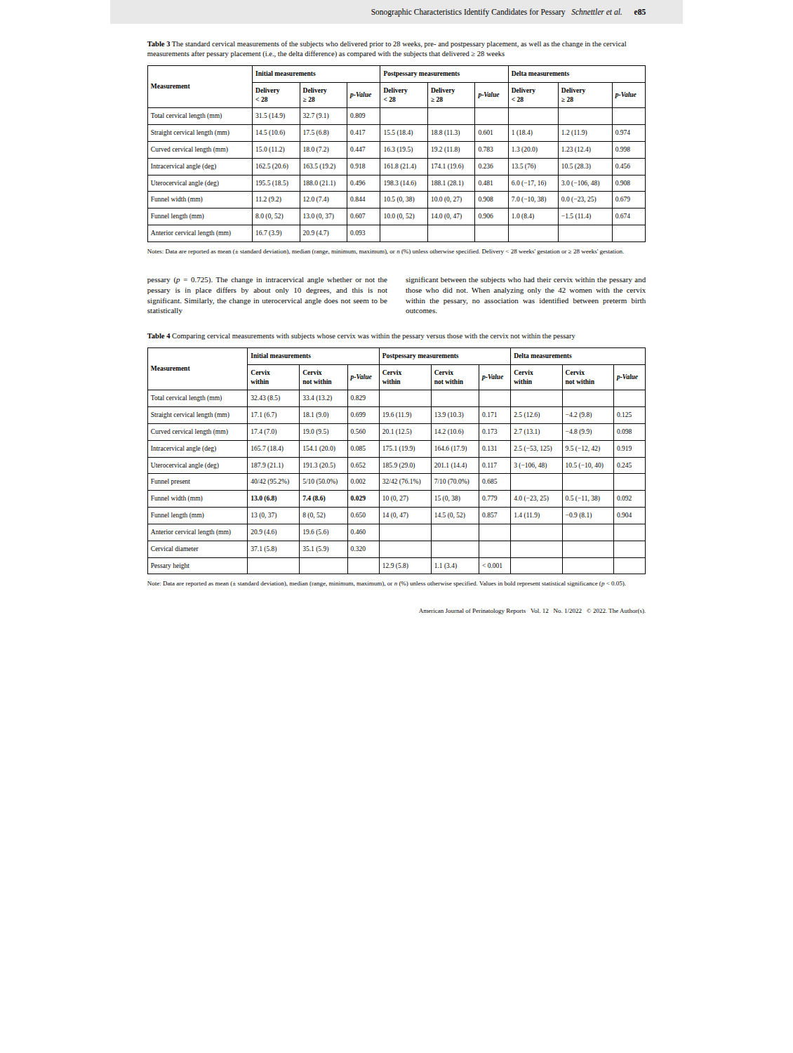Sonographic Characteristics Identify Candidates for Pessary Schnettler et al. e85
Table 3 The standard cervical measurements of the subjects who delivered prior to 28 weeks, pre- and postpessary placement, as well as the change in the cervical measurements after pessary placement (i.e., the delta difference) as compared with the subjects that delivered ≥ 28 weeks
| Measurement | Initial measurements | Postpessary measurements | Delta measurements |
| --- | --- | --- | --- |
| Delivery < 28 | Delivery ≥ 28 | p-Value | Delivery < 28 | Delivery ≥ 28 | p-Value | Delivery < 28 | Delivery ≥ 28 | p-Value |
| Total cervical length (mm) | 31.5 (14.9) | 32.7 (9.1) | 0.809 | | | | | | |
| Straight cervical length (mm) | 14.5 (10.6) | 17.5 (6.8) | 0.417 | 15.5 (18.4) | 18.8 (11.3) | 0.601 | 1 (18.4) | 1.2 (11.9) | 0.974 |
| Curved cervical length (mm) | 15.0 (11.2) | 18.0 (7.2) | 0.447 | 16.3 (19.5) | 19.2 (11.8) | 0.783 | 1.3 (20.0) | 1.23 (12.4) | 0.998 |
| Intracervical angle (deg) | 162.5 (20.6) | 163.5 (19.2) | 0.918 | 161.8 (21.4) | 174.1 (19.6) | 0.236 | 13.5 (76) | 10.5 (28.3) | 0.456 |
| Uterocervical angle (deg) | 195.5 (18.5) | 188.0 (21.1) | 0.496 | 198.3 (14.6) | 188.1 (28.1) | 0.481 | 6.0 (−17, 16) | 3.0 (−106, 48) | 0.908 |
| Funnel width (mm) | 11.2 (9.2) | 12.0 (7.4) | 0.844 | 10.5 (0, 38) | 10.0 (0, 27) | 0.908 | 7.0 (−10, 38) | 0.0 (−23, 25) | 0.679 |
| Funnel length (mm) | 8.0 (0, 52) | 13.0 (0, 37) | 0.607 | 10.0 (0, 52) | 14.0 (0, 47) | 0.906 | 1.0 (8.4) | −1.5 (11.4) | 0.674 |
| Anterior cervical length (mm) | 16.7 (3.9) | 20.9 (4.7) | 0.093 | | | | | | |
Notes: Data are reported as mean (± standard deviation), median (range, minimum, maximum), or n (%) unless otherwise specified. Delivery < 28 weeks' gestation or ≥ 28 weeks' gestation.
pessary (p = 0.725). The change in intracervical angle whether or not the pessary is in place differs by about only 10 degrees, and this is not significant. Similarly, the change in uterocervical angle does not seem to be statistically
significant between the subjects who had their cervix within the pessary and those who did not. When analyzing only the 42 women with the cervix within the pessary, no association was identified between preterm birth outcomes.
Table 4 Comparing cervical measurements with subjects whose cervix was within the pessary versus those with the cervix not within the pessary
| Measurement | Initial measurements | Postpessary measurements | Delta measurements |
| --- | --- | --- | --- |
| Cervix within | Cervix not within | p-Value | Cervix within | Cervix not within | p-Value | Cervix within | Cervix not within | p-Value |
| Total cervical length (mm) | 32.43 (8.5) | 33.4 (13.2) | 0.829 | | | | | | |
| Straight cervical length (mm) | 17.1 (6.7) | 18.1 (9.0) | 0.699 | 19.6 (11.9) | 13.9 (10.3) | 0.171 | 2.5 (12.6) | −4.2 (9.8) | 0.125 |
| Curved cervical length (mm) | 17.4 (7.0) | 19.0 (9.5) | 0.560 | 20.1 (12.5) | 14.2 (10.6) | 0.173 | 2.7 (13.1) | −4.8 (9.9) | 0.098 |
| Intracervical angle (deg) | 165.7 (18.4) | 154.1 (20.0) | 0.085 | 175.1 (19.9) | 164.6 (17.9) | 0.131 | 2.5 (−53, 125) | 9.5 (−12, 42) | 0.919 |
| Uterocervical angle (deg) | 187.9 (21.1) | 191.3 (20.5) | 0.652 | 185.9 (29.0) | 201.1 (14.4) | 0.117 | 3 (−106, 48) | 10.5 (−10, 40) | 0.245 |
| Funnel present | 40/42 (95.2%) | 5/10 (50.0%) | 0.002 | 32/42 (76.1%) | 7/10 (70.0%) | 0.685 | | | |
| Funnel width (mm) | 13.0 (6.8) | 7.4 (8.6) | 0.029 | 10 (0, 27) | 15 (0, 38) | 0.779 | 4.0 (−23, 25) | 0.5 (−11, 38) | 0.092 |
| Funnel length (mm) | 13 (0, 37) | 8 (0, 52) | 0.650 | 14 (0, 47) | 14.5 (0, 52) | 0.857 | 1.4 (11.9) | −0.9 (8.1) | 0.904 |
| Anterior cervical length (mm) | 20.9 (4.6) | 19.6 (5.6) | 0.460 | | | | | | |
| Cervical diameter | 37.1 (5.8) | 35.1 (5.9) | 0.320 | | | | | | |
| Pessary height | | | | 12.9 (5.8) | 1.1 (3.4) | < 0.001 | | | |
Note: Data are reported as mean (± standard deviation), median (range, minimum, maximum), or n (%) unless otherwise specified. Values in bold represent statistical significance (p < 0.05).
American Journal of Perinatology Reports Vol. 12 No. 1/2022 © 2022. The Author(s).